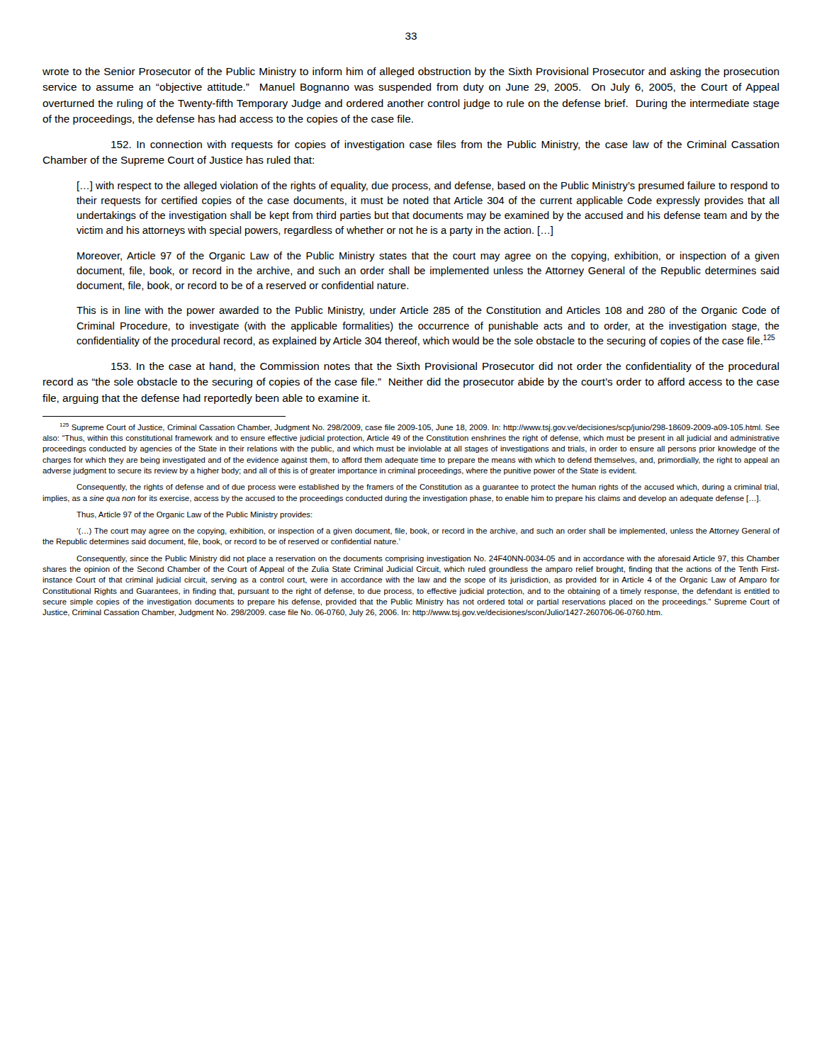33
wrote to the Senior Prosecutor of the Public Ministry to inform him of alleged obstruction by the Sixth Provisional Prosecutor and asking the prosecution service to assume an “objective attitude.” Manuel Bognanno was suspended from duty on June 29, 2005. On July 6, 2005, the Court of Appeal overturned the ruling of the Twenty-fifth Temporary Judge and ordered another control judge to rule on the defense brief. During the intermediate stage of the proceedings, the defense has had access to the copies of the case file.
152. In connection with requests for copies of investigation case files from the Public Ministry, the case law of the Criminal Cassation Chamber of the Supreme Court of Justice has ruled that:
[…] with respect to the alleged violation of the rights of equality, due process, and defense, based on the Public Ministry’s presumed failure to respond to their requests for certified copies of the case documents, it must be noted that Article 304 of the current applicable Code expressly provides that all undertakings of the investigation shall be kept from third parties but that documents may be examined by the accused and his defense team and by the victim and his attorneys with special powers, regardless of whether or not he is a party in the action. […]
Moreover, Article 97 of the Organic Law of the Public Ministry states that the court may agree on the copying, exhibition, or inspection of a given document, file, book, or record in the archive, and such an order shall be implemented unless the Attorney General of the Republic determines said document, file, book, or record to be of a reserved or confidential nature.
This is in line with the power awarded to the Public Ministry, under Article 285 of the Constitution and Articles 108 and 280 of the Organic Code of Criminal Procedure, to investigate (with the applicable formalities) the occurrence of punishable acts and to order, at the investigation stage, the confidentiality of the procedural record, as explained by Article 304 thereof, which would be the sole obstacle to the securing of copies of the case file.125
153. In the case at hand, the Commission notes that the Sixth Provisional Prosecutor did not order the confidentiality of the procedural record as “the sole obstacle to the securing of copies of the case file.” Neither did the prosecutor abide by the court’s order to afford access to the case file, arguing that the defense had reportedly been able to examine it.
125 Supreme Court of Justice, Criminal Cassation Chamber, Judgment No. 298/2009, case file 2009-105, June 18, 2009. In: http://www.tsj.gov.ve/decisiones/scp/junio/298-18609-2009-a09-105.html. See also: “Thus, within this constitutional framework and to ensure effective judicial protection, Article 49 of the Constitution enshrines the right of defense, which must be present in all judicial and administrative proceedings conducted by agencies of the State in their relations with the public, and which must be inviolable at all stages of investigations and trials, in order to ensure all persons prior knowledge of the charges for which they are being investigated and of the evidence against them, to afford them adequate time to prepare the means with which to defend themselves, and, primordially, the right to appeal an adverse judgment to secure its review by a higher body; and all of this is of greater importance in criminal proceedings, where the punitive power of the State is evident.
Consequently, the rights of defense and of due process were established by the framers of the Constitution as a guarantee to protect the human rights of the accused which, during a criminal trial, implies, as a sine qua non for its exercise, access by the accused to the proceedings conducted during the investigation phase, to enable him to prepare his claims and develop an adequate defense […].
Thus, Article 97 of the Organic Law of the Public Ministry provides:
‘(…) The court may agree on the copying, exhibition, or inspection of a given document, file, book, or record in the archive, and such an order shall be implemented, unless the Attorney General of the Republic determines said document, file, book, or record to be of reserved or confidential nature.’
Consequently, since the Public Ministry did not place a reservation on the documents comprising investigation No. 24F40NN-0034-05 and in accordance with the aforesaid Article 97, this Chamber shares the opinion of the Second Chamber of the Court of Appeal of the Zulia State Criminal Judicial Circuit, which ruled groundless the amparo relief brought, finding that the actions of the Tenth First-instance Court of that criminal judicial circuit, serving as a control court, were in accordance with the law and the scope of its jurisdiction, as provided for in Article 4 of the Organic Law of Amparo for Constitutional Rights and Guarantees, in finding that, pursuant to the right of defense, to due process, to effective judicial protection, and to the obtaining of a timely response, the defendant is entitled to secure simple copies of the investigation documents to prepare his defense, provided that the Public Ministry has not ordered total or partial reservations placed on the proceedings.” Supreme Court of Justice, Criminal Cassation Chamber, Judgment No. 298/2009. case file No. 06-0760, July 26, 2006. In: http://www.tsj.gov.ve/decisiones/scon/Julio/1427-260706-06-0760.htm.